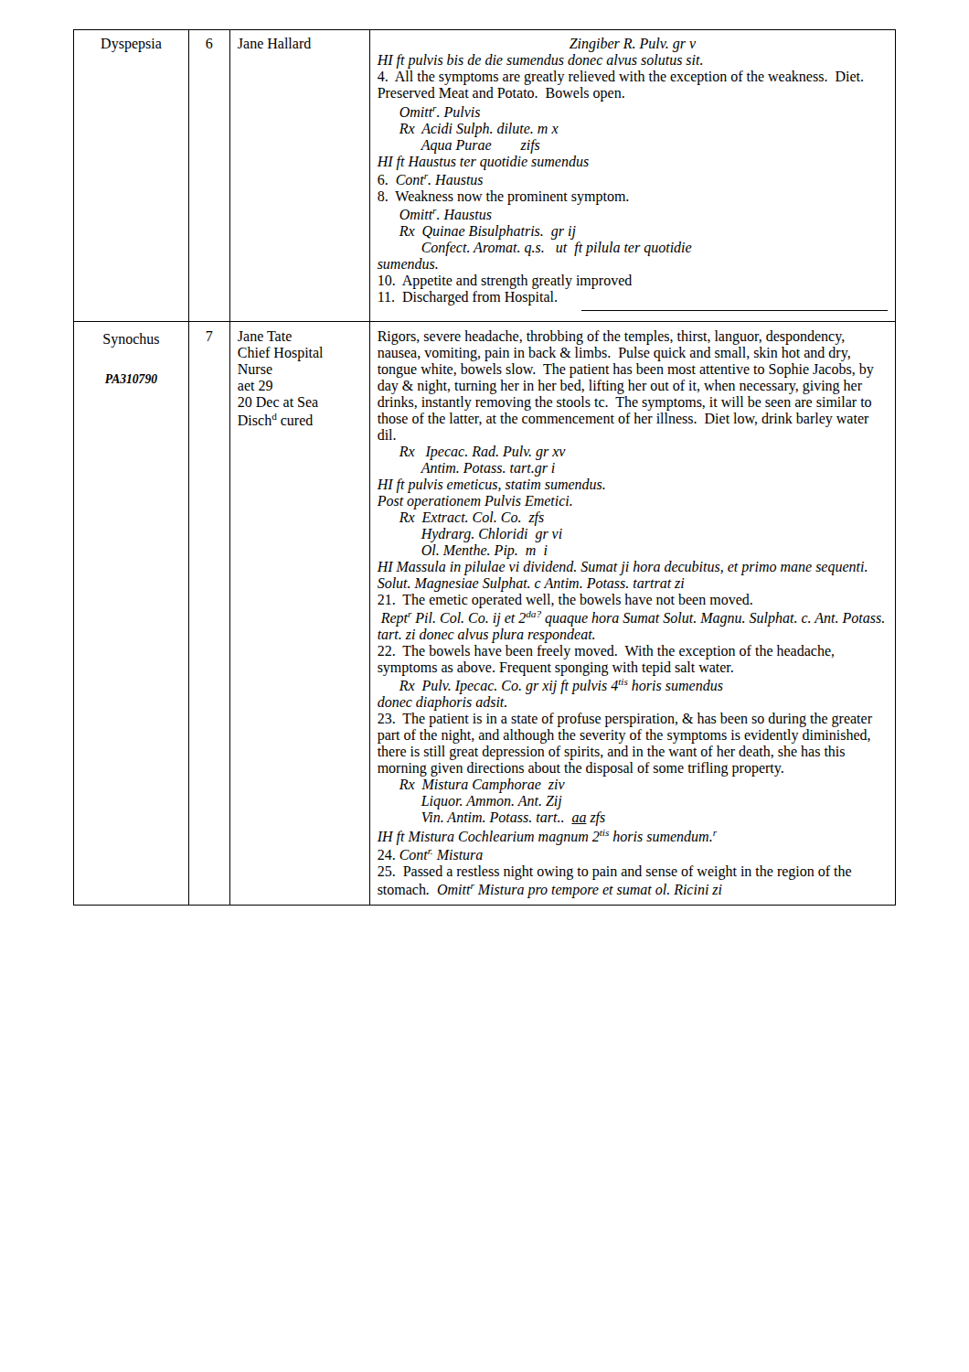| Dyspepsia | 6 | Jane Hallard | Zingiber R. Pulv. gr v HI ft pulvis bis de die sumendus donec alvus solutus sit. 4. All the symptoms are greatly relieved with the exception of the weakness. Diet. Preserved Meat and Potato. Bowels open. Omitt r . Pulvis Rx Acidi Sulph. dilute. m x Aqua Purae zifs HI ft Haustus ter quotidie sumendus 6. Cont r . Haustus 8. Weakness now the prominent symptom. Omitt r . Haustus Rx Quinae Bisulphatris. gr ij Confect. Aromat. q.s. ut ft pilula ter quotidie sumendus. 10. Appetite and strength greatly improved 11. Discharged from Hospital. |
| Synochus PA310790 | 7 | Jane Tate Chief Hospital Nurse aet 29 20 Dec at Sea Disch d cured | Rigors, severe headache, throbbing of the temples, thirst, languor, despondency, nausea, vomiting, pain in back & limbs. Pulse quick and small, skin hot and dry, tongue white, bowels slow. The patient has been most attentive to Sophie Jacobs, by day & night, turning her in her bed, lifting her out of it, when necessary, giving her drinks, instantly removing the stools tc. The symptoms, it will be seen are similar to those of the latter, at the commencement of her illness. Diet low, drink barley water dil. Rx Ipecac. Rad. Pulv. gr xv Antim. Potass. tart.gr i HI ft pulvis emeticus, statim sumendus. Post operationem Pulvis Emetici. Rx Extract. Col. Co. zfs Hydrarg. Chloridi gr vi Ol. Menthe. Pip. m i HI Massula in pilulae vi dividend. Sumat ji hora decubitus, et primo mane sequenti. Solut. Magnesiae Sulphat. c Antim. Potass. tartrat zi 21. The emetic operated well, the bowels have not been moved. Rept r Pil. Col. Co. ij et 2 da? quaque hora Sumat Solut. Magnu. Sulphat. c. Ant. Potass. tart. zi donec alvus plura respondeat. 22. The bowels have been freely moved. With the exception of the headache, symptoms as above. Frequent sponging with tepid salt water. Rx Pulv. Ipecac. Co. gr xij ft pulvis 4 tis horis sumendus donec diaphoris adsit. 23. The patient is in a state of profuse perspiration, & has been so during the greater part of the night, and although the severity of the symptoms is evidently diminished, there is still great depression of spirits, and in the want of her death, she has this morning given directions about the disposal of some trifling property. Rx Mistura Camphorae ziv Liquor. Ammon. Ant. Zij Vin. Antim. Potass. tart.. aa zfs IH ft Mistura Cochlearium magnum 2 tis horis sumendum. r 24. Cont r. Mistura 25. Passed a restless night owing to pain and sense of weight in the region of the stomach . Omitt r Mistura pro tempore et sumat ol. Ricini zi |